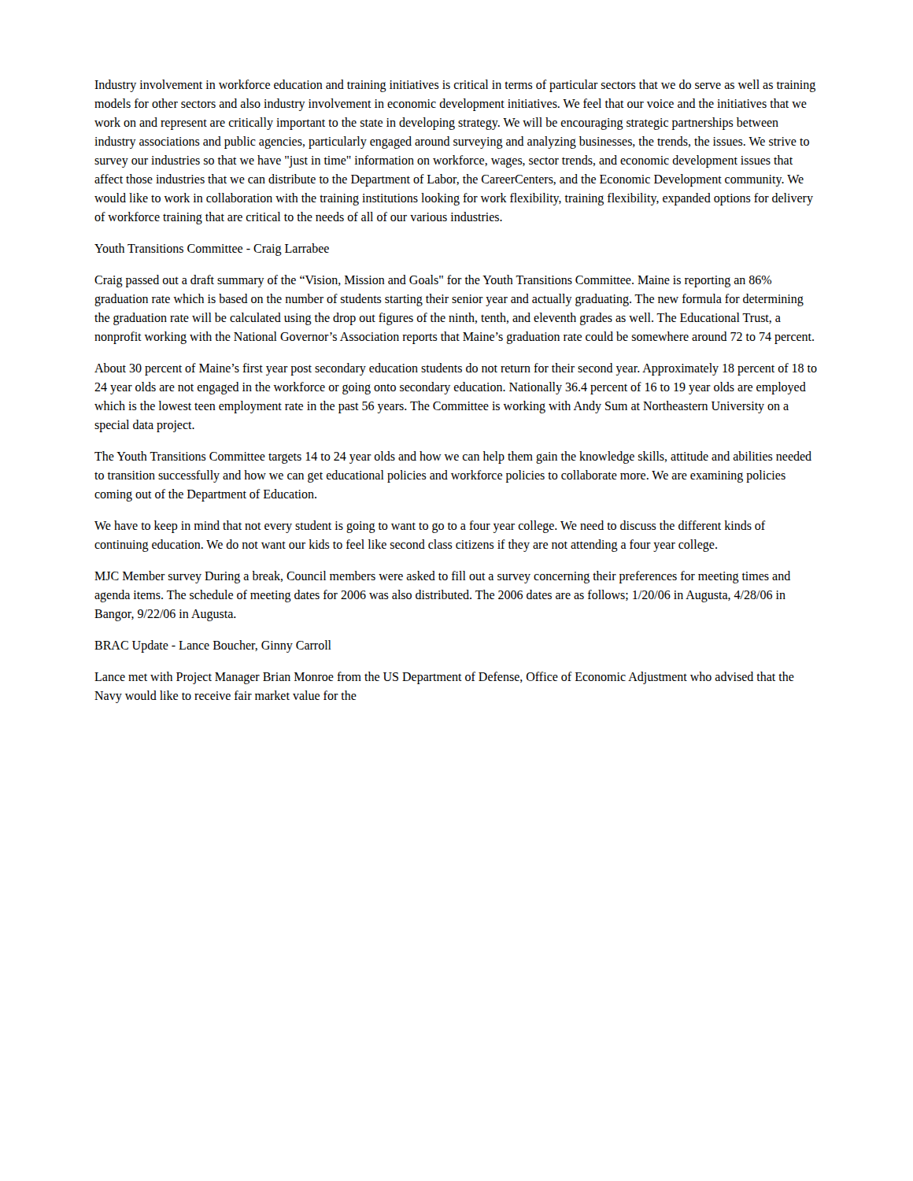Industry involvement in workforce education and training initiatives is critical in terms of particular sectors that we do serve as well as training models for other sectors and also industry involvement in economic development initiatives. We feel that our voice and the initiatives that we work on and represent are critically important to the state in developing strategy. We will be encouraging strategic partnerships between industry associations and public agencies, particularly engaged around surveying and analyzing businesses, the trends, the issues. We strive to survey our industries so that we have "just in time" information on workforce, wages, sector trends, and economic development issues that affect those industries that we can distribute to the Department of Labor, the CareerCenters, and the Economic Development community. We would like to work in collaboration with the training institutions looking for work flexibility, training flexibility, expanded options for delivery of workforce training that are critical to the needs of all of our various industries.
Youth Transitions Committee - Craig Larrabee
Craig passed out a draft summary of the “Vision, Mission and Goals" for the Youth Transitions Committee. Maine is reporting an 86% graduation rate which is based on the number of students starting their senior year and actually graduating. The new formula for determining the graduation rate will be calculated using the drop out figures of the ninth, tenth, and eleventh grades as well. The Educational Trust, a nonprofit working with the National Governor’s Association reports that Maine’s graduation rate could be somewhere around 72 to 74 percent.
About 30 percent of Maine’s first year post secondary education students do not return for their second year. Approximately 18 percent of 18 to 24 year olds are not engaged in the workforce or going onto secondary education. Nationally 36.4 percent of 16 to 19 year olds are employed which is the lowest teen employment rate in the past 56 years. The Committee is working with Andy Sum at Northeastern University on a special data project.
The Youth Transitions Committee targets 14 to 24 year olds and how we can help them gain the knowledge skills, attitude and abilities needed to transition successfully and how we can get educational policies and workforce policies to collaborate more. We are examining policies coming out of the Department of Education.
We have to keep in mind that not every student is going to want to go to a four year college. We need to discuss the different kinds of continuing education. We do not want our kids to feel like second class citizens if they are not attending a four year college.
MJC Member survey During a break, Council members were asked to fill out a survey concerning their preferences for meeting times and agenda items. The schedule of meeting dates for 2006 was also distributed. The 2006 dates are as follows; 1/20/06 in Augusta, 4/28/06 in Bangor, 9/22/06 in Augusta.
BRAC Update - Lance Boucher, Ginny Carroll
Lance met with Project Manager Brian Monroe from the US Department of Defense, Office of Economic Adjustment who advised that the Navy would like to receive fair market value for the